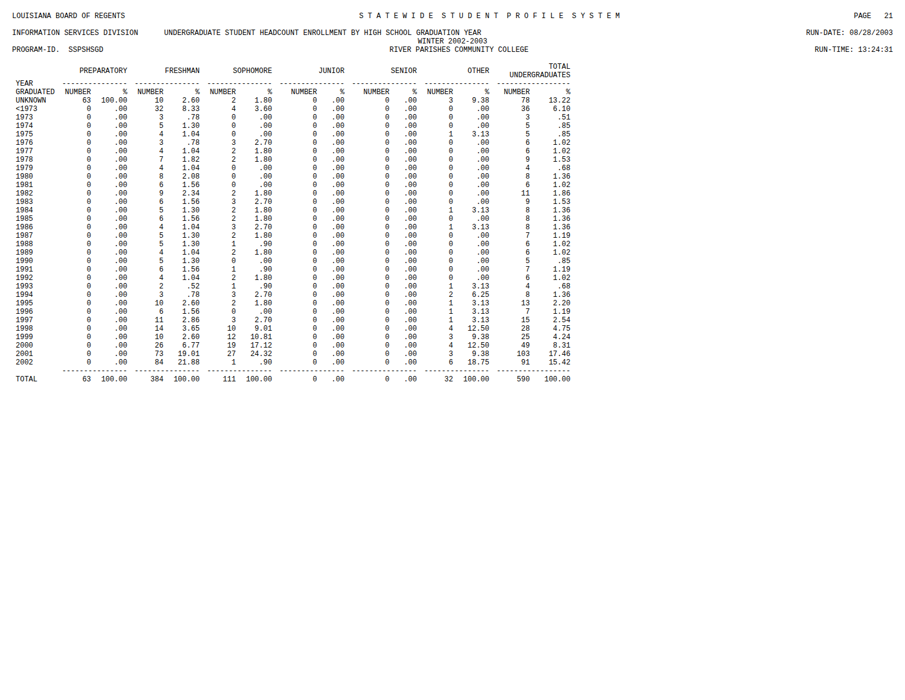LOUISIANA BOARD OF REGENTS S T A T E W I D E S T U D E N T P R O F I L E S Y S T E M PAGE 21
INFORMATION SERVICES DIVISION UNDERGRADUATE STUDENT HEADCOUNT ENROLLMENT BY HIGH SCHOOL GRADUATION YEAR RUN-DATE: 08/28/2003
WINTER 2002-2003
PROGRAM-ID. SSPSHSGD RIVER PARISHES COMMUNITY COLLEGE RUN-TIME: 13:24:31
| | PREPARATORY | FRESHMAN | SOPHOMORE | JUNIOR | SENIOR | OTHER | TOTAL UNDERGRADUATES |
| --- | --- | --- | --- | --- | --- | --- | --- |
| YEAR | --------------- | --------------- | --------------- | --------------- | --------------- | --------------- | ----------------- |
| GRADUATED | NUMBER | % | NUMBER | % | NUMBER | % | NUMBER | % | NUMBER | % | NUMBER | % | NUMBER | % |
| UNKNOWN | 63 | 100.00 | 10 | 2.60 | 2 | 1.80 | 0 | .00 | 0 | .00 | 3 | 9.38 | 78 | 13.22 |
| <1973 | 0 | .00 | 32 | 8.33 | 4 | 3.60 | 0 | .00 | 0 | .00 | 0 | .00 | 36 | 6.10 |
| 1973 | 0 | .00 | 3 | .78 | 0 | .00 | 0 | .00 | 0 | .00 | 0 | .00 | 3 | .51 |
| 1974 | 0 | .00 | 5 | 1.30 | 0 | .00 | 0 | .00 | 0 | .00 | 0 | .00 | 5 | .85 |
| 1975 | 0 | .00 | 4 | 1.04 | 0 | .00 | 0 | .00 | 0 | .00 | 1 | 3.13 | 5 | .85 |
| 1976 | 0 | .00 | 3 | .78 | 3 | 2.70 | 0 | .00 | 0 | .00 | 0 | .00 | 6 | 1.02 |
| 1977 | 0 | .00 | 4 | 1.04 | 2 | 1.80 | 0 | .00 | 0 | .00 | 0 | .00 | 6 | 1.02 |
| 1978 | 0 | .00 | 7 | 1.82 | 2 | 1.80 | 0 | .00 | 0 | .00 | 0 | .00 | 9 | 1.53 |
| 1979 | 0 | .00 | 4 | 1.04 | 0 | .00 | 0 | .00 | 0 | .00 | 0 | .00 | 4 | .68 |
| 1980 | 0 | .00 | 8 | 2.08 | 0 | .00 | 0 | .00 | 0 | .00 | 0 | .00 | 8 | 1.36 |
| 1981 | 0 | .00 | 6 | 1.56 | 0 | .00 | 0 | .00 | 0 | .00 | 0 | .00 | 6 | 1.02 |
| 1982 | 0 | .00 | 9 | 2.34 | 2 | 1.80 | 0 | .00 | 0 | .00 | 0 | .00 | 11 | 1.86 |
| 1983 | 0 | .00 | 6 | 1.56 | 3 | 2.70 | 0 | .00 | 0 | .00 | 0 | .00 | 9 | 1.53 |
| 1984 | 0 | .00 | 5 | 1.30 | 2 | 1.80 | 0 | .00 | 0 | .00 | 1 | 3.13 | 8 | 1.36 |
| 1985 | 0 | .00 | 6 | 1.56 | 2 | 1.80 | 0 | .00 | 0 | .00 | 0 | .00 | 8 | 1.36 |
| 1986 | 0 | .00 | 4 | 1.04 | 3 | 2.70 | 0 | .00 | 0 | .00 | 1 | 3.13 | 8 | 1.36 |
| 1987 | 0 | .00 | 5 | 1.30 | 2 | 1.80 | 0 | .00 | 0 | .00 | 0 | .00 | 7 | 1.19 |
| 1988 | 0 | .00 | 5 | 1.30 | 1 | .90 | 0 | .00 | 0 | .00 | 0 | .00 | 6 | 1.02 |
| 1989 | 0 | .00 | 4 | 1.04 | 2 | 1.80 | 0 | .00 | 0 | .00 | 0 | .00 | 6 | 1.02 |
| 1990 | 0 | .00 | 5 | 1.30 | 0 | .00 | 0 | .00 | 0 | .00 | 0 | .00 | 5 | .85 |
| 1991 | 0 | .00 | 6 | 1.56 | 1 | .90 | 0 | .00 | 0 | .00 | 0 | .00 | 7 | 1.19 |
| 1992 | 0 | .00 | 4 | 1.04 | 2 | 1.80 | 0 | .00 | 0 | .00 | 0 | .00 | 6 | 1.02 |
| 1993 | 0 | .00 | 2 | .52 | 1 | .90 | 0 | .00 | 0 | .00 | 1 | 3.13 | 4 | .68 |
| 1994 | 0 | .00 | 3 | .78 | 3 | 2.70 | 0 | .00 | 0 | .00 | 2 | 6.25 | 8 | 1.36 |
| 1995 | 0 | .00 | 10 | 2.60 | 2 | 1.80 | 0 | .00 | 0 | .00 | 1 | 3.13 | 13 | 2.20 |
| 1996 | 0 | .00 | 6 | 1.56 | 0 | .00 | 0 | .00 | 0 | .00 | 1 | 3.13 | 7 | 1.19 |
| 1997 | 0 | .00 | 11 | 2.86 | 3 | 2.70 | 0 | .00 | 0 | .00 | 1 | 3.13 | 15 | 2.54 |
| 1998 | 0 | .00 | 14 | 3.65 | 10 | 9.01 | 0 | .00 | 0 | .00 | 4 | 12.50 | 28 | 4.75 |
| 1999 | 0 | .00 | 10 | 2.60 | 12 | 10.81 | 0 | .00 | 0 | .00 | 3 | 9.38 | 25 | 4.24 |
| 2000 | 0 | .00 | 26 | 6.77 | 19 | 17.12 | 0 | .00 | 0 | .00 | 4 | 12.50 | 49 | 8.31 |
| 2001 | 0 | .00 | 73 | 19.01 | 27 | 24.32 | 0 | .00 | 0 | .00 | 3 | 9.38 | 103 | 17.46 |
| 2002 | 0 | .00 | 84 | 21.88 | 1 | .90 | 0 | .00 | 0 | .00 | 6 | 18.75 | 91 | 15.42 |
| | --------------- | --------------- | --------------- | --------------- | --------------- | --------------- | ----------------- |
| TOTAL | 63 | 100.00 | 384 | 100.00 | 111 | 100.00 | 0 | .00 | 0 | .00 | 32 | 100.00 | 590 | 100.00 |